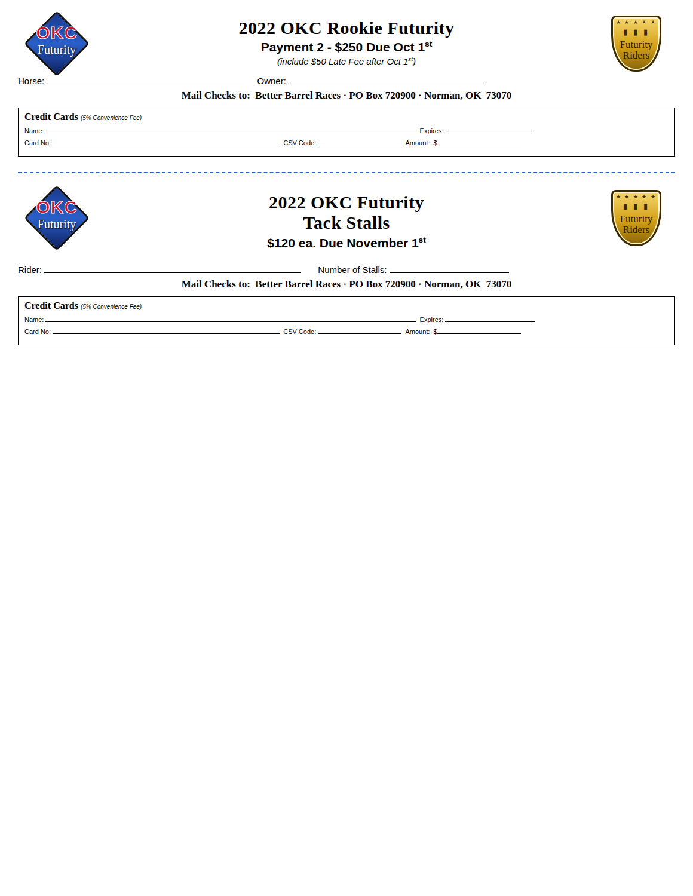OKC
Futurity
★ ★ ★ ★ ★
▮ ▮ ▮
Futurity
Riders
2022 OKC Rookie Futurity
Payment 2 - $250 Due Oct 1st
(include $50 Late Fee after Oct 1st)
Horse: Owner:
Mail Checks to: Better Barrel Races · PO Box 720900 · Norman, OK 73070
Credit Cards (5% Convenience Fee)
Name: Expires:
Card No: CSV Code: Amount: $
OKC
Futurity
★ ★ ★ ★ ★
▮ ▮ ▮
Futurity
Riders
2022 OKC Futurity
Tack Stalls
$120 ea. Due November 1st
Rider: Number of Stalls:
Mail Checks to: Better Barrel Races · PO Box 720900 · Norman, OK 73070
Credit Cards (5% Convenience Fee)
Name: Expires:
Card No: CSV Code: Amount: $